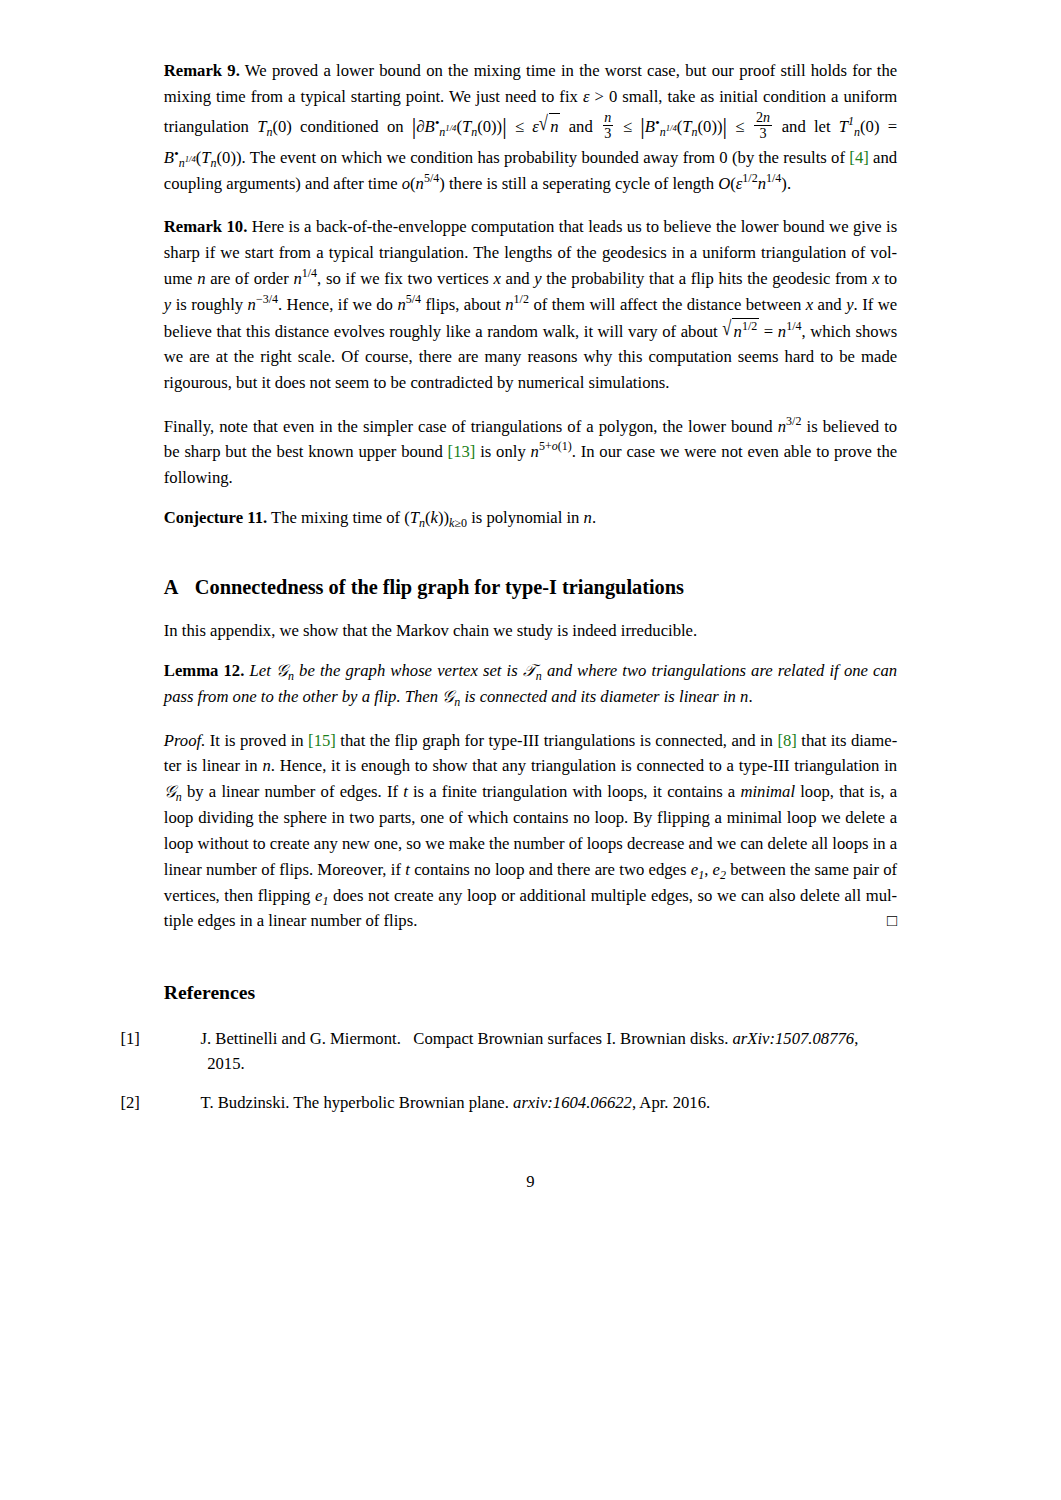Remark 9. We proved a lower bound on the mixing time in the worst case, but our proof still holds for the mixing time from a typical starting point. We just need to fix ε > 0 small, take as initial condition a uniform triangulation Tn(0) conditioned on |∂B•n1/4(Tn(0))| ≤ ε√n and n 3 ≤ |B•n1/4(Tn(0))| ≤ 2n 3 and let T1n(0) = B•n1/4(Tn(0)). The event on which we condition has probability bounded away from 0 (by the results of [4] and coupling arguments) and after time o(n5/4) there is still a seperating cycle of length O(ε1/2n1/4).
Remark 10. Here is a back-of-the-enveloppe computation that leads us to believe the lower bound we give is sharp if we start from a typical triangulation. The lengths of the geodesics in a uniform triangulation of volume n are of order n1/4, so if we fix two vertices x and y the probability that a flip hits the geodesic from x to y is roughly n−3/4. Hence, if we do n5/4 flips, about n1/2 of them will affect the distance between x and y. If we believe that this distance evolves roughly like a random walk, it will vary of about √n1/2 = n1/4, which shows we are at the right scale. Of course, there are many reasons why this computation seems hard to be made rigourous, but it does not seem to be contradicted by numerical simulations.
Finally, note that even in the simpler case of triangulations of a polygon, the lower bound n3/2 is believed to be sharp but the best known upper bound [13] is only n5+o(1). In our case we were not even able to prove the following.
Conjecture 11. The mixing time of (Tn(k))k≥0 is polynomial in n.
AConnectedness of the flip graph for type-I triangulations
In this appendix, we show that the Markov chain we study is indeed irreducible.
Lemma 12. Let 𝒢n be the graph whose vertex set is 𝒯n and where two triangulations are related if one can pass from one to the other by a flip. Then 𝒢n is connected and its diameter is linear in n.
Proof. It is proved in [15] that the flip graph for type-III triangulations is connected, and in [8] that its diameter is linear in n. Hence, it is enough to show that any triangulation is connected to a type-III triangulation in 𝒢n by a linear number of edges. If t is a finite triangulation with loops, it contains a minimal loop, that is, a loop dividing the sphere in two parts, one of which contains no loop. By flipping a minimal loop we delete a loop without to create any new one, so we make the number of loops decrease and we can delete all loops in a linear number of flips. Moreover, if t contains no loop and there are two edges e1, e2 between the same pair of vertices, then flipping e1 does not create any loop or additional multiple edges, so we can also delete all multiple edges in a linear number of flips. □
References
[1] J. Bettinelli and G. Miermont. Compact Brownian surfaces I. Brownian disks. arXiv:1507.08776, 2015.
[2] T. Budzinski. The hyperbolic Brownian plane. arxiv:1604.06622, Apr. 2016.
9